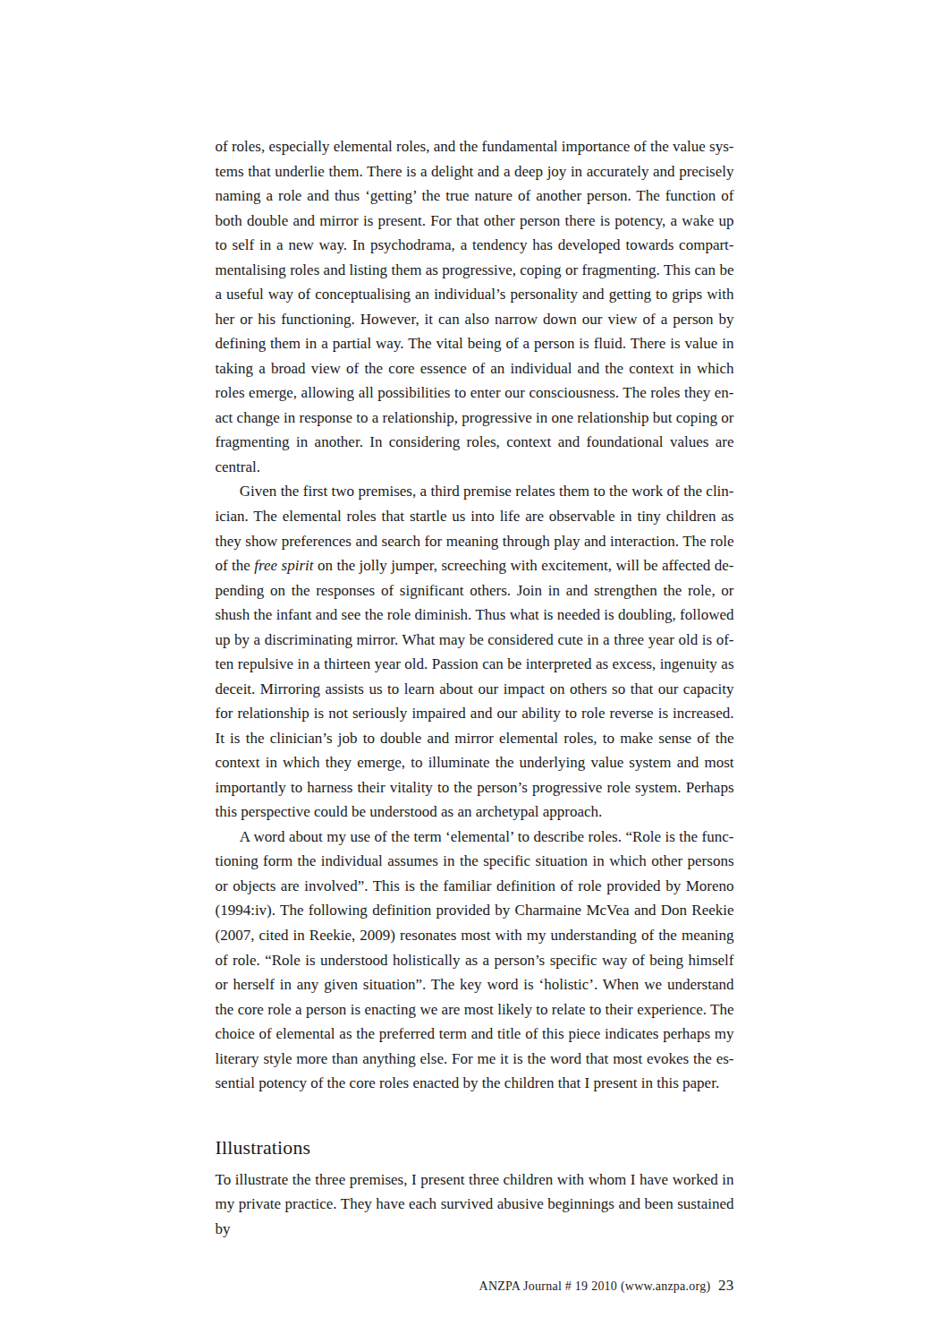of roles, especially elemental roles, and the fundamental importance of the value systems that underlie them. There is a delight and a deep joy in accurately and precisely naming a role and thus ‘getting’ the true nature of another person. The function of both double and mirror is present. For that other person there is potency, a wake up to self in a new way. In psychodrama, a tendency has developed towards compartmentalising roles and listing them as progressive, coping or fragmenting. This can be a useful way of conceptualising an individual’s personality and getting to grips with her or his functioning. However, it can also narrow down our view of a person by defining them in a partial way. The vital being of a person is fluid. There is value in taking a broad view of the core essence of an individual and the context in which roles emerge, allowing all possibilities to enter our consciousness. The roles they enact change in response to a relationship, progressive in one relationship but coping or fragmenting in another. In considering roles, context and foundational values are central.
Given the first two premises, a third premise relates them to the work of the clinician. The elemental roles that startle us into life are observable in tiny children as they show preferences and search for meaning through play and interaction. The role of the free spirit on the jolly jumper, screeching with excitement, will be affected depending on the responses of significant others. Join in and strengthen the role, or shush the infant and see the role diminish. Thus what is needed is doubling, followed up by a discriminating mirror. What may be considered cute in a three year old is often repulsive in a thirteen year old. Passion can be interpreted as excess, ingenuity as deceit. Mirroring assists us to learn about our impact on others so that our capacity for relationship is not seriously impaired and our ability to role reverse is increased. It is the clinician’s job to double and mirror elemental roles, to make sense of the context in which they emerge, to illuminate the underlying value system and most importantly to harness their vitality to the person’s progressive role system. Perhaps this perspective could be understood as an archetypal approach.
A word about my use of the term ‘elemental’ to describe roles. “Role is the functioning form the individual assumes in the specific situation in which other persons or objects are involved”. This is the familiar definition of role provided by Moreno (1994:iv). The following definition provided by Charmaine McVea and Don Reekie (2007, cited in Reekie, 2009) resonates most with my understanding of the meaning of role. “Role is understood holistically as a person’s specific way of being himself or herself in any given situation”. The key word is ‘holistic’. When we understand the core role a person is enacting we are most likely to relate to their experience. The choice of elemental as the preferred term and title of this piece indicates perhaps my literary style more than anything else. For me it is the word that most evokes the essential potency of the core roles enacted by the children that I present in this paper.
Illustrations
To illustrate the three premises, I present three children with whom I have worked in my private practice. They have each survived abusive beginnings and been sustained by
ANZPA Journal # 19 2010 (www.anzpa.org)23